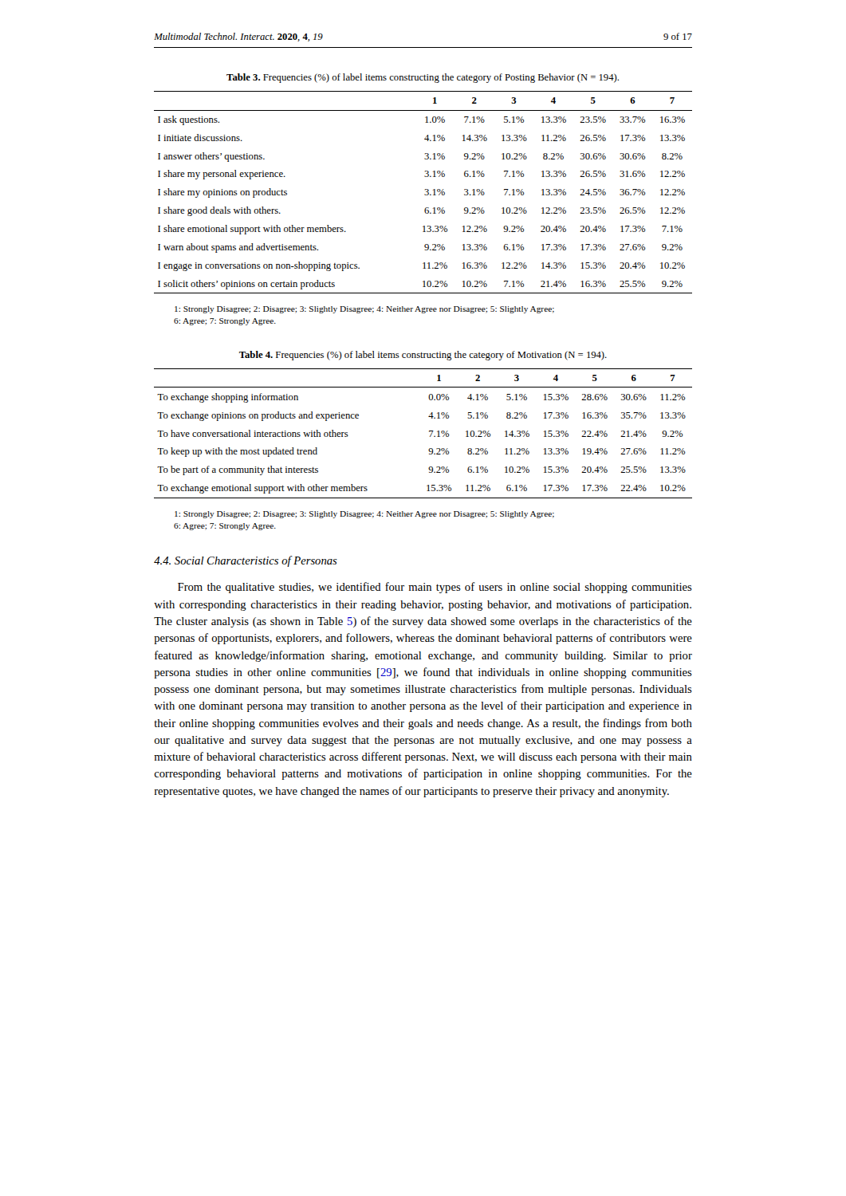Multimodal Technol. Interact. 2020, 4, 19 9 of 17
Table 3. Frequencies (%) of label items constructing the category of Posting Behavior (N = 194).
| | 1 | 2 | 3 | 4 | 5 | 6 | 7 |
| --- | --- | --- | --- | --- | --- | --- | --- |
| I ask questions. | 1.0% | 7.1% | 5.1% | 13.3% | 23.5% | 33.7% | 16.3% |
| I initiate discussions. | 4.1% | 14.3% | 13.3% | 11.2% | 26.5% | 17.3% | 13.3% |
| I answer others’ questions. | 3.1% | 9.2% | 10.2% | 8.2% | 30.6% | 30.6% | 8.2% |
| I share my personal experience. | 3.1% | 6.1% | 7.1% | 13.3% | 26.5% | 31.6% | 12.2% |
| I share my opinions on products | 3.1% | 3.1% | 7.1% | 13.3% | 24.5% | 36.7% | 12.2% |
| I share good deals with others. | 6.1% | 9.2% | 10.2% | 12.2% | 23.5% | 26.5% | 12.2% |
| I share emotional support with other members. | 13.3% | 12.2% | 9.2% | 20.4% | 20.4% | 17.3% | 7.1% |
| I warn about spams and advertisements. | 9.2% | 13.3% | 6.1% | 17.3% | 17.3% | 27.6% | 9.2% |
| I engage in conversations on non-shopping topics. | 11.2% | 16.3% | 12.2% | 14.3% | 15.3% | 20.4% | 10.2% |
| I solicit others’ opinions on certain products | 10.2% | 10.2% | 7.1% | 21.4% | 16.3% | 25.5% | 9.2% |
1: Strongly Disagree; 2: Disagree; 3: Slightly Disagree; 4: Neither Agree nor Disagree; 5: Slightly Agree;
6: Agree; 7: Strongly Agree.
Table 4. Frequencies (%) of label items constructing the category of Motivation (N = 194).
| | 1 | 2 | 3 | 4 | 5 | 6 | 7 |
| --- | --- | --- | --- | --- | --- | --- | --- |
| To exchange shopping information | 0.0% | 4.1% | 5.1% | 15.3% | 28.6% | 30.6% | 11.2% |
| To exchange opinions on products and experience | 4.1% | 5.1% | 8.2% | 17.3% | 16.3% | 35.7% | 13.3% |
| To have conversational interactions with others | 7.1% | 10.2% | 14.3% | 15.3% | 22.4% | 21.4% | 9.2% |
| To keep up with the most updated trend | 9.2% | 8.2% | 11.2% | 13.3% | 19.4% | 27.6% | 11.2% |
| To be part of a community that interests | 9.2% | 6.1% | 10.2% | 15.3% | 20.4% | 25.5% | 13.3% |
| To exchange emotional support with other members | 15.3% | 11.2% | 6.1% | 17.3% | 17.3% | 22.4% | 10.2% |
1: Strongly Disagree; 2: Disagree; 3: Slightly Disagree; 4: Neither Agree nor Disagree; 5: Slightly Agree;
6: Agree; 7: Strongly Agree.
4.4. Social Characteristics of Personas
From the qualitative studies, we identified four main types of users in online social shopping communities with corresponding characteristics in their reading behavior, posting behavior, and motivations of participation. The cluster analysis (as shown in Table 5) of the survey data showed some overlaps in the characteristics of the personas of opportunists, explorers, and followers, whereas the dominant behavioral patterns of contributors were featured as knowledge/information sharing, emotional exchange, and community building. Similar to prior persona studies in other online communities [29], we found that individuals in online shopping communities possess one dominant persona, but may sometimes illustrate characteristics from multiple personas. Individuals with one dominant persona may transition to another persona as the level of their participation and experience in their online shopping communities evolves and their goals and needs change. As a result, the findings from both our qualitative and survey data suggest that the personas are not mutually exclusive, and one may possess a mixture of behavioral characteristics across different personas. Next, we will discuss each persona with their main corresponding behavioral patterns and motivations of participation in online shopping communities. For the representative quotes, we have changed the names of our participants to preserve their privacy and anonymity.